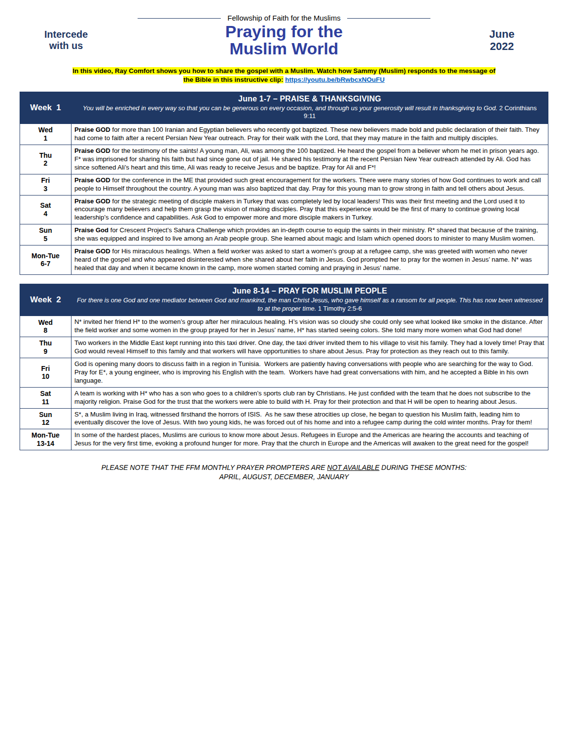Fellowship of Faith for the Muslims
Intercede
with us
Praying for the
Muslim World
June
2022
In this video, Ray Comfort shows you how to share the gospel with a Muslim. Watch how Sammy (Muslim) responds to the message of the Bible in this instructive clip: https://youtu.be/bRwbcxNOuFU
| Week 1 | June 1-7 – PRAISE & THANKSGIVING You will be enriched in every way so that you can be generous on every occasion, and through us your generosity will result in thanksgiving to God. 2 Corinthians 9:11 |
| Wed 1 | Praise GOD for more than 100 Iranian and Egyptian believers who recently got baptized. These new believers made bold and public declaration of their faith. They had come to faith after a recent Persian New Year outreach. Pray for their walk with the Lord, that they may mature in the faith and multiply disciples. |
| Thu 2 | Praise GOD for the testimony of the saints! A young man, Ali, was among the 100 baptized. He heard the gospel from a believer whom he met in prison years ago. F* was imprisoned for sharing his faith but had since gone out of jail. He shared his testimony at the recent Persian New Year outreach attended by Ali. God has since softened Ali’s heart and this time, Ali was ready to receive Jesus and be baptize. Pray for Ali and F*! |
| Fri 3 | Praise GOD for the conference in the ME that provided such great encouragement for the workers. There were many stories of how God continues to work and call people to Himself throughout the country. A young man was also baptized that day. Pray for this young man to grow strong in faith and tell others about Jesus. |
| Sat 4 | Praise GOD for the strategic meeting of disciple makers in Turkey that was completely led by local leaders! This was their first meeting and the Lord used it to encourage many believers and help them grasp the vision of making disciples. Pray that this experience would be the first of many to continue growing local leadership’s confidence and capabilities. Ask God to empower more and more disciple makers in Turkey. |
| Sun 5 | Praise God for Crescent Project’s Sahara Challenge which provides an in-depth course to equip the saints in their ministry. R* shared that because of the training, she was equipped and inspired to live among an Arab people group. She learned about magic and Islam which opened doors to minister to many Muslim women. |
| Mon-Tue 6-7 | Praise GOD for His miraculous healings. When a field worker was asked to start a women’s group at a refugee camp, she was greeted with women who never heard of the gospel and who appeared disinterested when she shared about her faith in Jesus. God prompted her to pray for the women in Jesus’ name. N* was healed that day and when it became known in the camp, more women started coming and praying in Jesus’ name. |
| Week 2 | June 8-14 – PRAY FOR MUSLIM PEOPLE For there is one God and one mediator between God and mankind, the man Christ Jesus, who gave himself as a ransom for all people. This has now been witnessed to at the proper time. 1 Timothy 2:5-6 |
| Wed 8 | N* invited her friend H* to the women’s group after her miraculous healing. H’s vision was so cloudy she could only see what looked like smoke in the distance. After the field worker and some women in the group prayed for her in Jesus’ name, H* has started seeing colors. She told many more women what God had done! |
| Thu 9 | Two workers in the Middle East kept running into this taxi driver. One day, the taxi driver invited them to his village to visit his family. They had a lovely time! Pray that God would reveal Himself to this family and that workers will have opportunities to share about Jesus. Pray for protection as they reach out to this family. |
| Fri 10 | God is opening many doors to discuss faith in a region in Tunisia. Workers are patiently having conversations with people who are searching for the way to God. Pray for E*, a young engineer, who is improving his English with the team. Workers have had great conversations with him, and he accepted a Bible in his own language. |
| Sat 11 | A team is working with H* who has a son who goes to a children’s sports club ran by Christians. He just confided with the team that he does not subscribe to the majority religion. Praise God for the trust that the workers were able to build with H. Pray for their protection and that H will be open to hearing about Jesus. |
| Sun 12 | S*, a Muslim living in Iraq, witnessed firsthand the horrors of ISIS. As he saw these atrocities up close, he began to question his Muslim faith, leading him to eventually discover the love of Jesus. With two young kids, he was forced out of his home and into a refugee camp during the cold winter months. Pray for them! |
| Mon-Tue 13-14 | In some of the hardest places, Muslims are curious to know more about Jesus. Refugees in Europe and the Americas are hearing the accounts and teaching of Jesus for the very first time, evoking a profound hunger for more. Pray that the church in Europe and the Americas will awaken to the great need for the gospel! |
PLEASE NOTE THAT THE FFM MONTHLY PRAYER PROMPTERS ARE NOT AVAILABLE DURING THESE MONTHS:
APRIL, AUGUST, DECEMBER, JANUARY